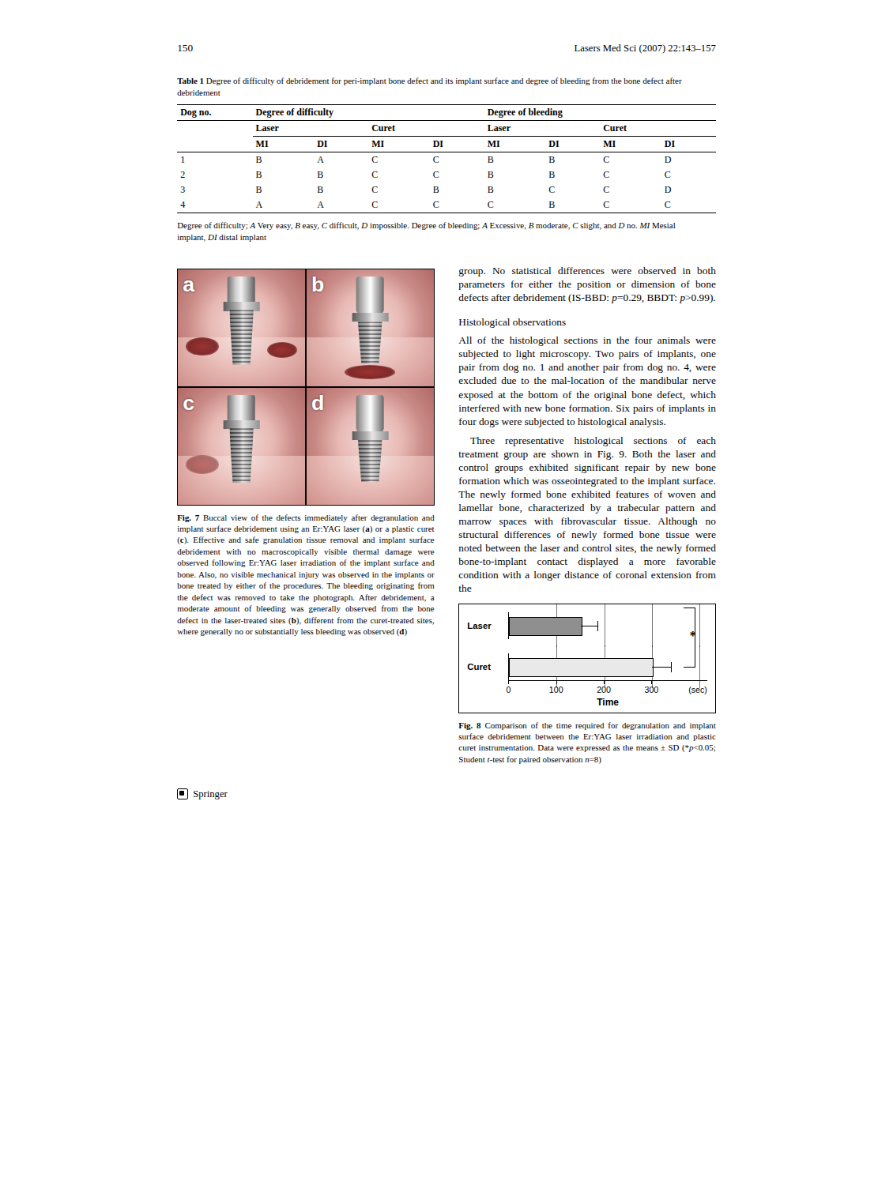150
Lasers Med Sci (2007) 22:143–157
Table 1 Degree of difficulty of debridement for peri-implant bone defect and its implant surface and degree of bleeding from the bone defect after debridement
| Dog no. | Degree of difficulty | Degree of bleeding |
| --- | --- | --- |
| | Laser | Curet | Laser | Curet |
| | MI | DI | MI | DI | MI | DI | MI | DI |
| 1 | B | A | C | C | B | B | C | D |
| 2 | B | B | C | C | B | B | C | C |
| 3 | B | B | C | B | B | C | C | D |
| 4 | A | A | C | C | C | B | C | C |
Degree of difficulty; A Very easy, B easy, C difficult, D impossible. Degree of bleeding; A Excessive, B moderate, C slight, and D no. MI Mesial implant, DI distal implant
a
b
c
d
Fig. 7 Buccal view of the defects immediately after degranulation and implant surface debridement using an Er:YAG laser (a) or a plastic curet (c). Effective and safe granulation tissue removal and implant surface debridement with no macroscopically visible thermal damage were observed following Er:YAG laser irradiation of the implant surface and bone. Also, no visible mechanical injury was observed in the implants or bone treated by either of the procedures. The bleeding originating from the defect was removed to take the photograph. After debridement, a moderate amount of bleeding was generally observed from the bone defect in the laser-treated sites (b), different from the curet-treated sites, where generally no or substantially less bleeding was observed (d)
group. No statistical differences were observed in both parameters for either the position or dimension of bone defects after debridement (IS-BBD: p=0.29, BBDT: p>0.99).
Histological observations
All of the histological sections in the four animals were subjected to light microscopy. Two pairs of implants, one pair from dog no. 1 and another pair from dog no. 4, were excluded due to the mal-location of the mandibular nerve exposed at the bottom of the original bone defect, which interfered with new bone formation. Six pairs of implants in four dogs were subjected to histological analysis.
Three representative histological sections of each treatment group are shown in Fig. 9. Both the laser and control groups exhibited significant repair by new bone formation which was osseointegrated to the implant surface. The newly formed bone exhibited features of woven and lamellar bone, characterized by a trabecular pattern and marrow spaces with fibrovascular tissue. Although no structural differences of newly formed bone tissue were noted between the laser and control sites, the newly formed bone-to-implant contact displayed a more favorable condition with a longer distance of coronal extension from the
Laser
*
Curet
0 100 200 300 (sec)
Time
Fig. 8 Comparison of the time required for degranulation and implant surface debridement between the Er:YAG laser irradiation and plastic curet instrumentation. Data were expressed as the means ± SD (*p<0.05; Student t-test for paired observation n=8)
Springer